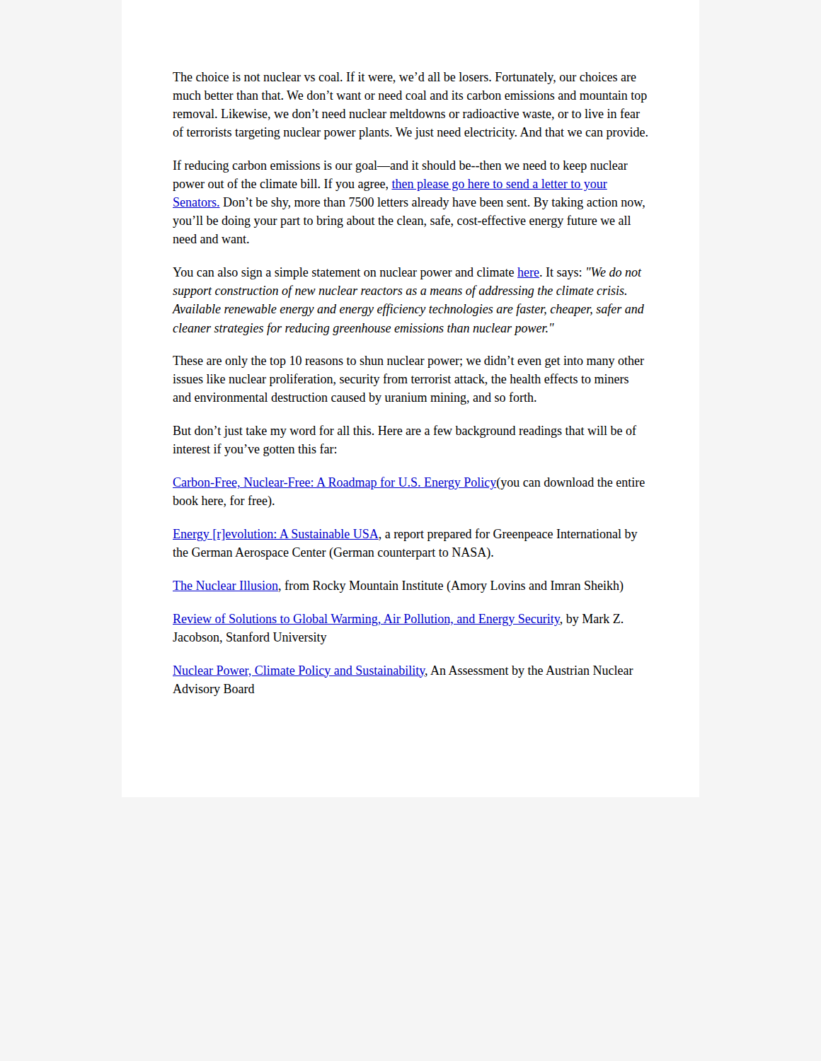The choice is not nuclear vs coal. If it were, we’d all be losers. Fortunately, our choices are much better than that. We don’t want or need coal and its carbon emissions and mountain top removal. Likewise, we don’t need nuclear meltdowns or radioactive waste, or to live in fear of terrorists targeting nuclear power plants. We just need electricity. And that we can provide.
If reducing carbon emissions is our goal—and it should be--then we need to keep nuclear power out of the climate bill. If you agree, then please go here to send a letter to your Senators. Don’t be shy, more than 7500 letters already have been sent. By taking action now, you’ll be doing your part to bring about the clean, safe, cost-effective energy future we all need and want.
You can also sign a simple statement on nuclear power and climate here. It says: "We do not support construction of new nuclear reactors as a means of addressing the climate crisis. Available renewable energy and energy efficiency technologies are faster, cheaper, safer and cleaner strategies for reducing greenhouse emissions than nuclear power."
These are only the top 10 reasons to shun nuclear power; we didn’t even get into many other issues like nuclear proliferation, security from terrorist attack, the health effects to miners and environmental destruction caused by uranium mining, and so forth.
But don’t just take my word for all this. Here are a few background readings that will be of interest if you’ve gotten this far:
Carbon-Free, Nuclear-Free: A Roadmap for U.S. Energy Policy(you can download the entire book here, for free).
Energy [r]evolution: A Sustainable USA, a report prepared for Greenpeace International by the German Aerospace Center (German counterpart to NASA).
The Nuclear Illusion, from Rocky Mountain Institute (Amory Lovins and Imran Sheikh)
Review of Solutions to Global Warming, Air Pollution, and Energy Security, by Mark Z. Jacobson, Stanford University
Nuclear Power, Climate Policy and Sustainability, An Assessment by the Austrian Nuclear Advisory Board